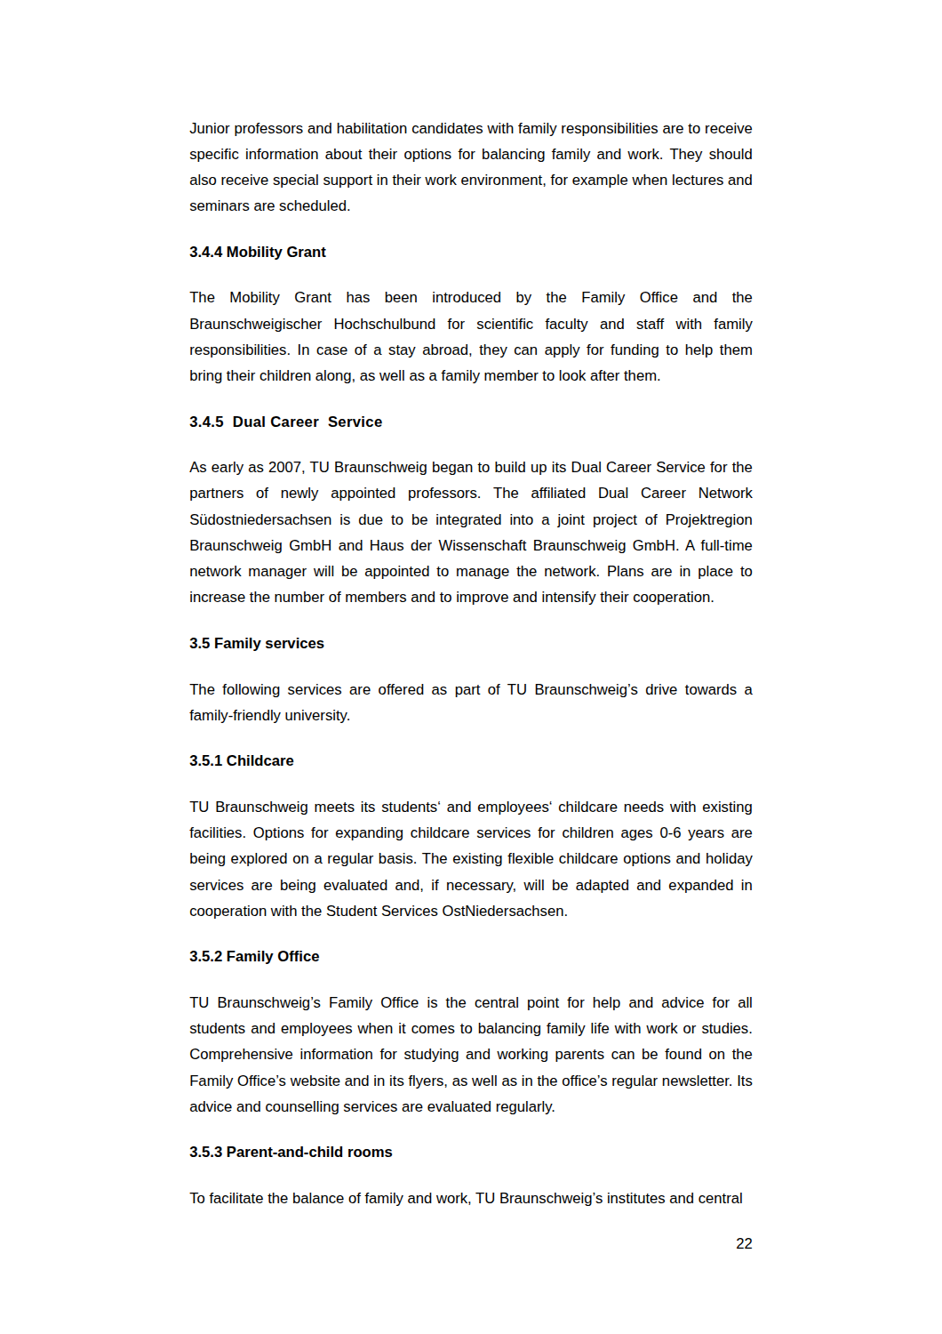Junior professors and habilitation candidates with family responsibilities are to receive specific information about their options for balancing family and work. They should also receive special support in their work environment, for example when lectures and seminars are scheduled.
3.4.4 Mobility Grant
The Mobility Grant has been introduced by the Family Office and the Braunschweigischer Hochschulbund for scientific faculty and staff with family responsibilities. In case of a stay abroad, they can apply for funding to help them bring their children along, as well as a family member to look after them.
3.4.5 Dual Career Service
As early as 2007, TU Braunschweig began to build up its Dual Career Service for the partners of newly appointed professors. The affiliated Dual Career Network Südostniedersachsen is due to be integrated into a joint project of Projektregion Braunschweig GmbH and Haus der Wissenschaft Braunschweig GmbH. A full-time network manager will be appointed to manage the network. Plans are in place to increase the number of members and to improve and intensify their cooperation.
3.5 Family services
The following services are offered as part of TU Braunschweig’s drive towards a family-friendly university.
3.5.1 Childcare
TU Braunschweig meets its students‘ and employees‘ childcare needs with existing facilities. Options for expanding childcare services for children ages 0-6 years are being explored on a regular basis. The existing flexible childcare options and holiday services are being evaluated and, if necessary, will be adapted and expanded in cooperation with the Student Services OstNiedersachsen.
3.5.2 Family Office
TU Braunschweig’s Family Office is the central point for help and advice for all students and employees when it comes to balancing family life with work or studies. Comprehensive information for studying and working parents can be found on the Family Office’s website and in its flyers, as well as in the office’s regular newsletter. Its advice and counselling services are evaluated regularly.
3.5.3 Parent-and-child rooms
To facilitate the balance of family and work, TU Braunschweig’s institutes and central
22